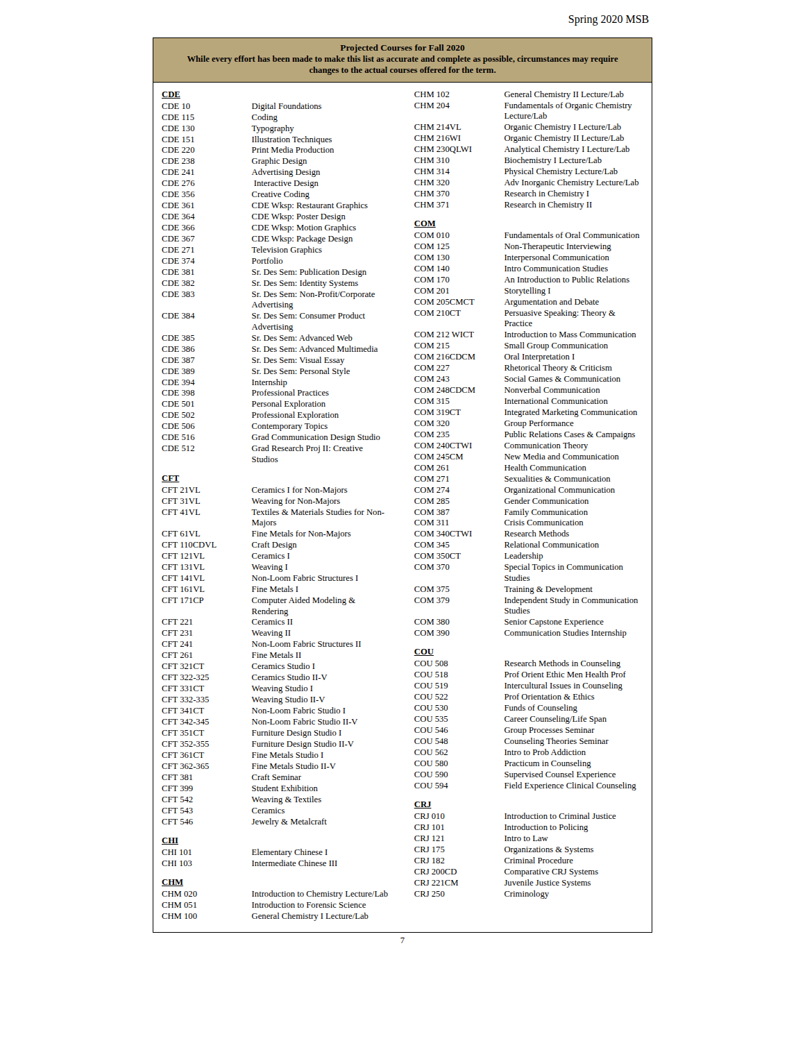Spring 2020 MSB
Projected Courses for Fall 2020
While every effort has been made to make this list as accurate and complete as possible, circumstances may require
changes to the actual courses offered for the term.
CDE
| CDE 10 | Digital Foundations |
| CDE 115 | Coding |
| CDE 130 | Typography |
| CDE 151 | Illustration Techniques |
| CDE 220 | Print Media Production |
| CDE 238 | Graphic Design |
| CDE 241 | Advertising Design |
| CDE 276 | Interactive Design |
| CDE 356 | Creative Coding |
| CDE 361 | CDE Wksp: Restaurant Graphics |
| CDE 364 | CDE Wksp: Poster Design |
| CDE 366 | CDE Wksp: Motion Graphics |
| CDE 367 | CDE Wksp: Package Design |
| CDE 271 | Television Graphics |
| CDE 374 | Portfolio |
| CDE 381 | Sr. Des Sem: Publication Design |
| CDE 382 | Sr. Des Sem: Identity Systems |
| CDE 383 | Sr. Des Sem: Non-Profit/Corporate Advertising |
| CDE 384 | Sr. Des Sem: Consumer Product Advertising |
| CDE 385 | Sr. Des Sem: Advanced Web |
| CDE 386 | Sr. Des Sem: Advanced Multimedia |
| CDE 387 | Sr. Des Sem: Visual Essay |
| CDE 389 | Sr. Des Sem: Personal Style |
| CDE 394 | Internship |
| CDE 398 | Professional Practices |
| CDE 501 | Personal Exploration |
| CDE 502 | Professional Exploration |
| CDE 506 | Contemporary Topics |
| CDE 516 | Grad Communication Design Studio |
| CDE 512 | Grad Research Proj II: Creative Studios |
CFT
| CFT 21VL | Ceramics I for Non-Majors |
| CFT 31VL | Weaving for Non-Majors |
| CFT 41VL | Textiles & Materials Studies for Non-Majors |
| CFT 61VL | Fine Metals for Non-Majors |
| CFT 110CDVL | Craft Design |
| CFT 121VL | Ceramics I |
| CFT 131VL | Weaving I |
| CFT 141VL | Non-Loom Fabric Structures I |
| CFT 161VL | Fine Metals I |
| CFT 171CP | Computer Aided Modeling & Rendering |
| CFT 221 | Ceramics II |
| CFT 231 | Weaving II |
| CFT 241 | Non-Loom Fabric Structures II |
| CFT 261 | Fine Metals II |
| CFT 321CT | Ceramics Studio I |
| CFT 322-325 | Ceramics Studio II-V |
| CFT 331CT | Weaving Studio I |
| CFT 332-335 | Weaving Studio II-V |
| CFT 341CT | Non-Loom Fabric Studio I |
| CFT 342-345 | Non-Loom Fabric Studio II-V |
| CFT 351CT | Furniture Design Studio I |
| CFT 352-355 | Furniture Design Studio II-V |
| CFT 361CT | Fine Metals Studio I |
| CFT 362-365 | Fine Metals Studio II-V |
| CFT 381 | Craft Seminar |
| CFT 399 | Student Exhibition |
| CFT 542 | Weaving & Textiles |
| CFT 543 | Ceramics |
| CFT 546 | Jewelry & Metalcraft |
CHI
| CHI 101 | Elementary Chinese I |
| CHI 103 | Intermediate Chinese III |
CHM
| CHM 020 | Introduction to Chemistry Lecture/Lab |
| CHM 051 | Introduction to Forensic Science |
| CHM 100 | General Chemistry I Lecture/Lab |
| CHM 102 | General Chemistry II Lecture/Lab |
| CHM 204 | Fundamentals of Organic Chemistry Lecture/Lab |
| CHM 214VL | Organic Chemistry I Lecture/Lab |
| CHM 216WI | Organic Chemistry II Lecture/Lab |
| CHM 230QLWI | Analytical Chemistry I Lecture/Lab |
| CHM 310 | Biochemistry I Lecture/Lab |
| CHM 314 | Physical Chemistry Lecture/Lab |
| CHM 320 | Adv Inorganic Chemistry Lecture/Lab |
| CHM 370 | Research in Chemistry I |
| CHM 371 | Research in Chemistry II |
COM
| COM 010 | Fundamentals of Oral Communication |
| COM 125 | Non-Therapeutic Interviewing |
| COM 130 | Interpersonal Communication |
| COM 140 | Intro Communication Studies |
| COM 170 | An Introduction to Public Relations |
| COM 201 | Storytelling I |
| COM 205CMCT | Argumentation and Debate |
| COM 210CT | Persuasive Speaking: Theory & Practice |
| COM 212 WICT | Introduction to Mass Communication |
| COM 215 | Small Group Communication |
| COM 216CDCM | Oral Interpretation I |
| COM 227 | Rhetorical Theory & Criticism |
| COM 243 | Social Games & Communication |
| COM 248CDCM | Nonverbal Communication |
| COM 315 | International Communication |
| COM 319CT | Integrated Marketing Communication |
| COM 320 | Group Performance |
| COM 235 | Public Relations Cases & Campaigns |
| COM 240CTWI | Communication Theory |
| COM 245CM | New Media and Communication |
| COM 261 | Health Communication |
| COM 271 | Sexualities & Communication |
| COM 274 | Organizational Communication |
| COM 285 | Gender Communication |
| COM 387 | Family Communication |
| COM 311 | Crisis Communication |
| COM 340CTWI | Research Methods |
| COM 345 | Relational Communication |
| COM 350CT | Leadership |
| COM 370 | Special Topics in Communication Studies |
| COM 375 | Training & Development |
| COM 379 | Independent Study in Communication Studies |
| COM 380 | Senior Capstone Experience |
| COM 390 | Communication Studies Internship |
COU
| COU 508 | Research Methods in Counseling |
| COU 518 | Prof Orient Ethic Men Health Prof |
| COU 519 | Intercultural Issues in Counseling |
| COU 522 | Prof Orientation & Ethics |
| COU 530 | Funds of Counseling |
| COU 535 | Career Counseling/Life Span |
| COU 546 | Group Processes Seminar |
| COU 548 | Counseling Theories Seminar |
| COU 562 | Intro to Prob Addiction |
| COU 580 | Practicum in Counseling |
| COU 590 | Supervised Counsel Experience |
| COU 594 | Field Experience Clinical Counseling |
CRJ
| CRJ 010 | Introduction to Criminal Justice |
| CRJ 101 | Introduction to Policing |
| CRJ 121 | Intro to Law |
| CRJ 175 | Organizations & Systems |
| CRJ 182 | Criminal Procedure |
| CRJ 200CD | Comparative CRJ Systems |
| CRJ 221CM | Juvenile Justice Systems |
| CRJ 250 | Criminology |
7